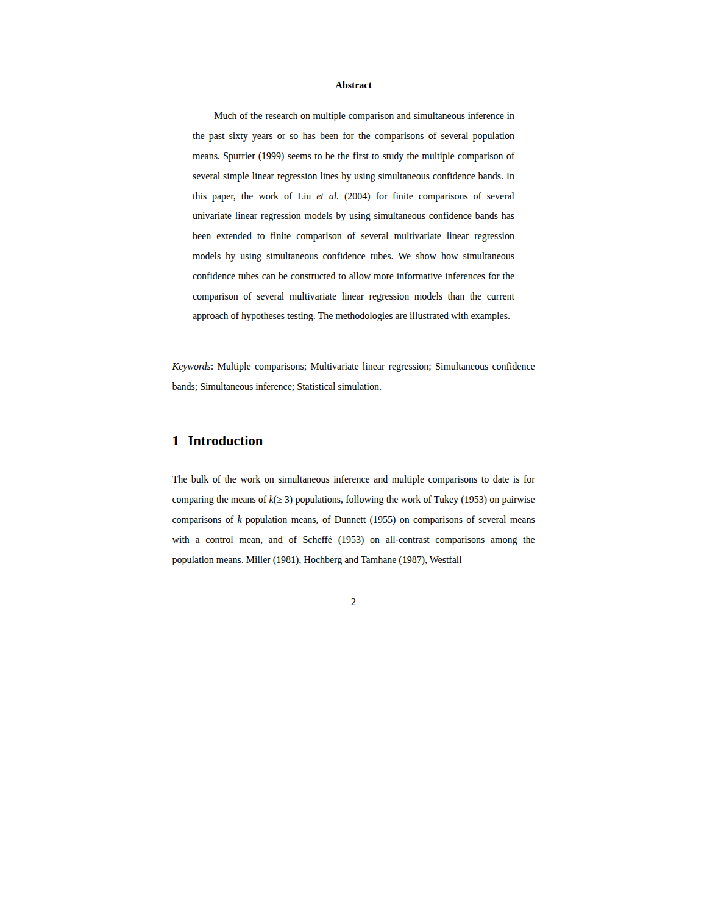Abstract
Much of the research on multiple comparison and simultaneous inference in the past sixty years or so has been for the comparisons of several population means. Spurrier (1999) seems to be the first to study the multiple comparison of several simple linear regression lines by using simultaneous confidence bands. In this paper, the work of Liu et al. (2004) for finite comparisons of several univariate linear regression models by using simultaneous confidence bands has been extended to finite comparison of several multivariate linear regression models by using simultaneous confidence tubes. We show how simultaneous confidence tubes can be constructed to allow more informative inferences for the comparison of several multivariate linear regression models than the current approach of hypotheses testing. The methodologies are illustrated with examples.
Keywords: Multiple comparisons; Multivariate linear regression; Simultaneous confidence bands; Simultaneous inference; Statistical simulation.
1 Introduction
The bulk of the work on simultaneous inference and multiple comparisons to date is for comparing the means of k(≥ 3) populations, following the work of Tukey (1953) on pairwise comparisons of k population means, of Dunnett (1955) on comparisons of several means with a control mean, and of Scheffé (1953) on all-contrast comparisons among the population means. Miller (1981), Hochberg and Tamhane (1987), Westfall
2